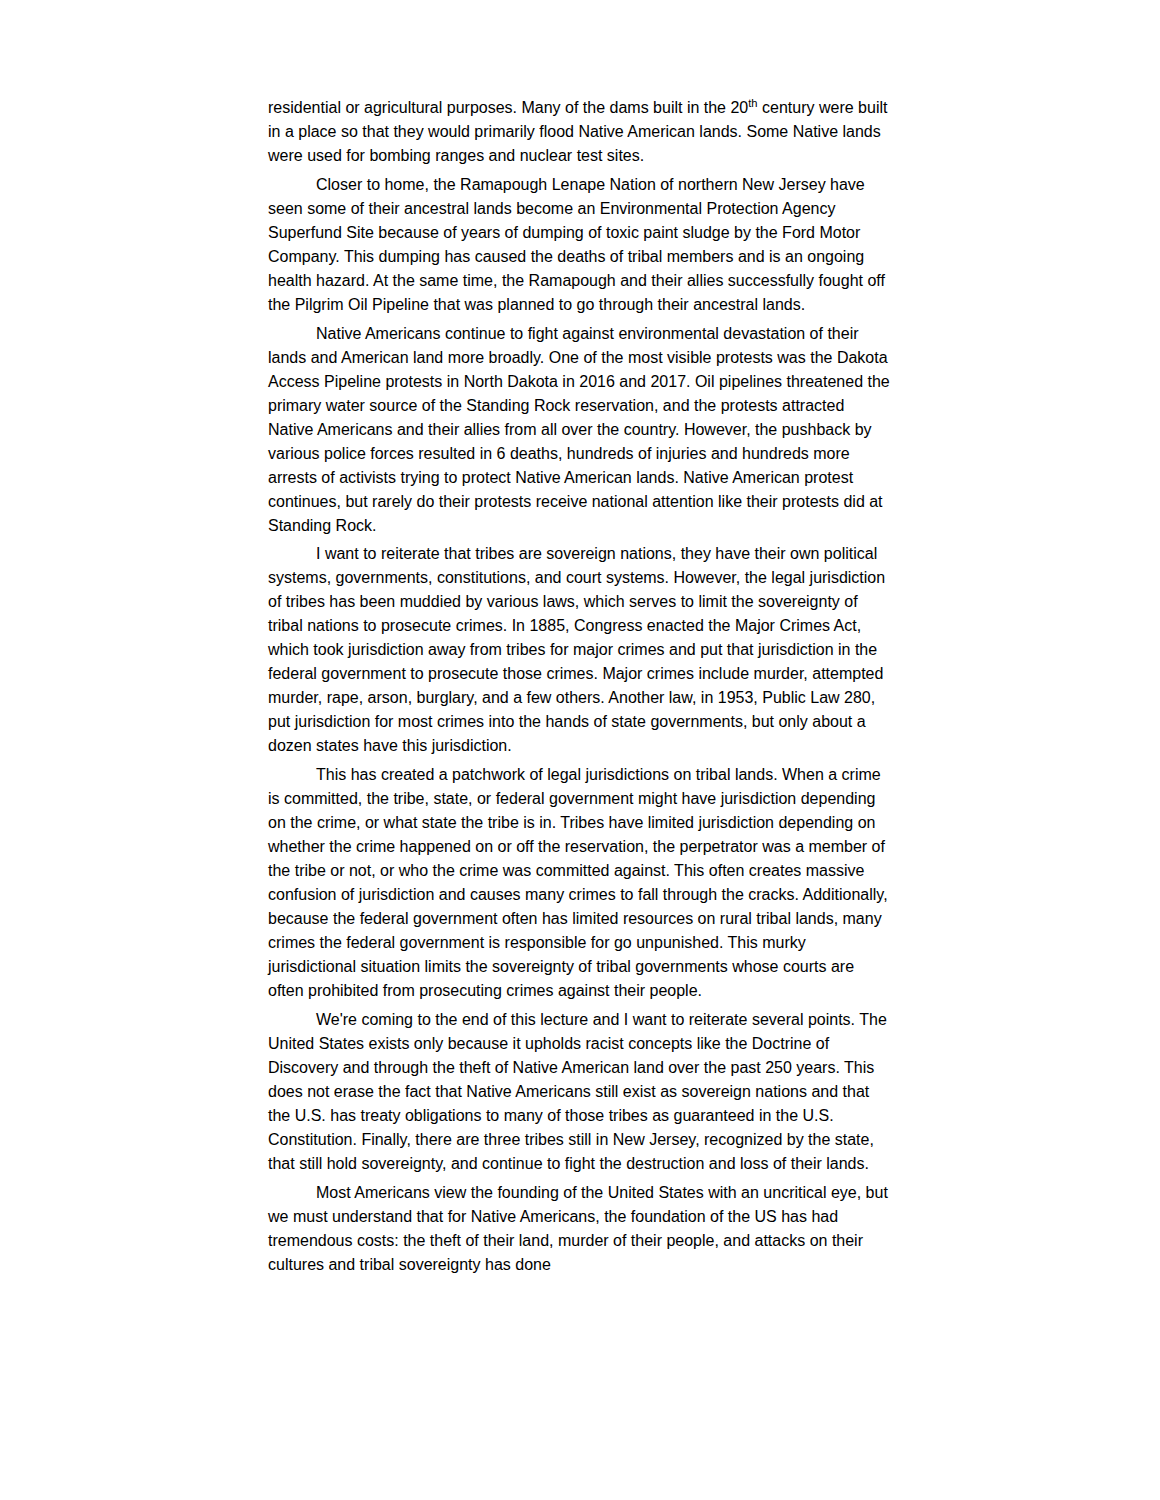residential or agricultural purposes. Many of the dams built in the 20th century were built in a place so that they would primarily flood Native American lands. Some Native lands were used for bombing ranges and nuclear test sites.
Closer to home, the Ramapough Lenape Nation of northern New Jersey have seen some of their ancestral lands become an Environmental Protection Agency Superfund Site because of years of dumping of toxic paint sludge by the Ford Motor Company. This dumping has caused the deaths of tribal members and is an ongoing health hazard. At the same time, the Ramapough and their allies successfully fought off the Pilgrim Oil Pipeline that was planned to go through their ancestral lands.
Native Americans continue to fight against environmental devastation of their lands and American land more broadly. One of the most visible protests was the Dakota Access Pipeline protests in North Dakota in 2016 and 2017. Oil pipelines threatened the primary water source of the Standing Rock reservation, and the protests attracted Native Americans and their allies from all over the country. However, the pushback by various police forces resulted in 6 deaths, hundreds of injuries and hundreds more arrests of activists trying to protect Native American lands. Native American protest continues, but rarely do their protests receive national attention like their protests did at Standing Rock.
I want to reiterate that tribes are sovereign nations, they have their own political systems, governments, constitutions, and court systems. However, the legal jurisdiction of tribes has been muddied by various laws, which serves to limit the sovereignty of tribal nations to prosecute crimes. In 1885, Congress enacted the Major Crimes Act, which took jurisdiction away from tribes for major crimes and put that jurisdiction in the federal government to prosecute those crimes. Major crimes include murder, attempted murder, rape, arson, burglary, and a few others. Another law, in 1953, Public Law 280, put jurisdiction for most crimes into the hands of state governments, but only about a dozen states have this jurisdiction.
This has created a patchwork of legal jurisdictions on tribal lands. When a crime is committed, the tribe, state, or federal government might have jurisdiction depending on the crime, or what state the tribe is in. Tribes have limited jurisdiction depending on whether the crime happened on or off the reservation, the perpetrator was a member of the tribe or not, or who the crime was committed against. This often creates massive confusion of jurisdiction and causes many crimes to fall through the cracks. Additionally, because the federal government often has limited resources on rural tribal lands, many crimes the federal government is responsible for go unpunished. This murky jurisdictional situation limits the sovereignty of tribal governments whose courts are often prohibited from prosecuting crimes against their people.
We're coming to the end of this lecture and I want to reiterate several points. The United States exists only because it upholds racist concepts like the Doctrine of Discovery and through the theft of Native American land over the past 250 years. This does not erase the fact that Native Americans still exist as sovereign nations and that the U.S. has treaty obligations to many of those tribes as guaranteed in the U.S. Constitution. Finally, there are three tribes still in New Jersey, recognized by the state, that still hold sovereignty, and continue to fight the destruction and loss of their lands.
Most Americans view the founding of the United States with an uncritical eye, but we must understand that for Native Americans, the foundation of the US has had tremendous costs: the theft of their land, murder of their people, and attacks on their cultures and tribal sovereignty has done